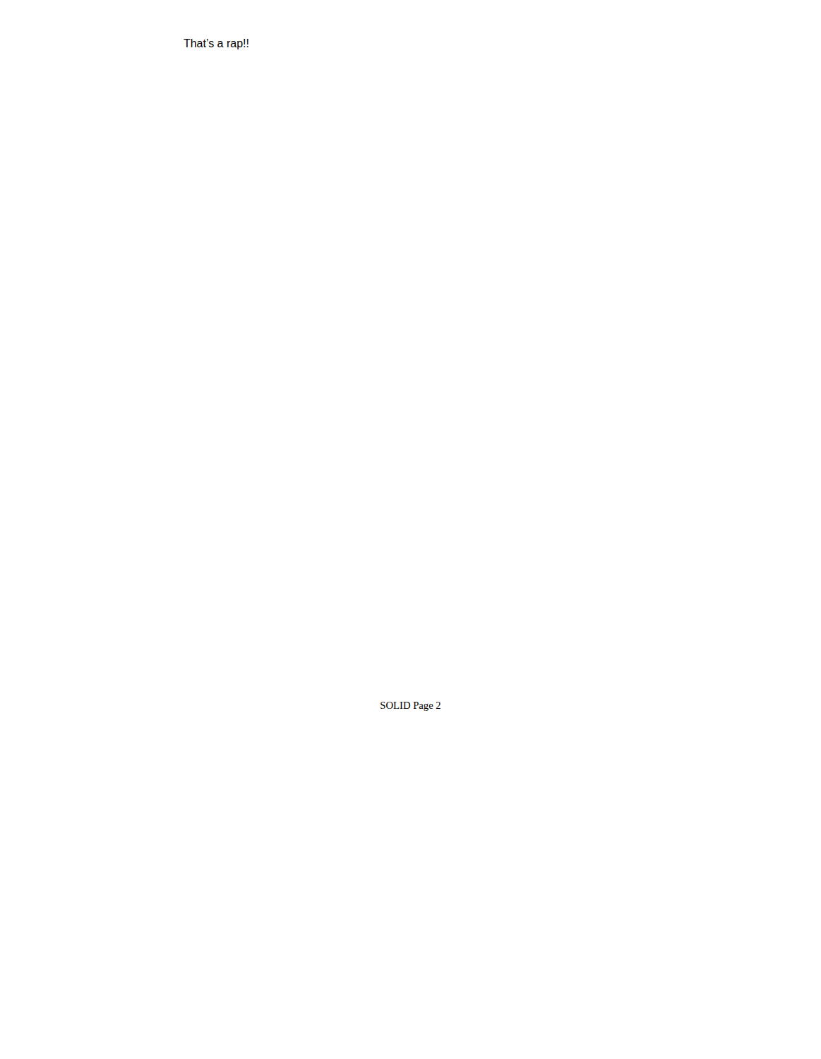That’s a rap!!
SOLID Page 2